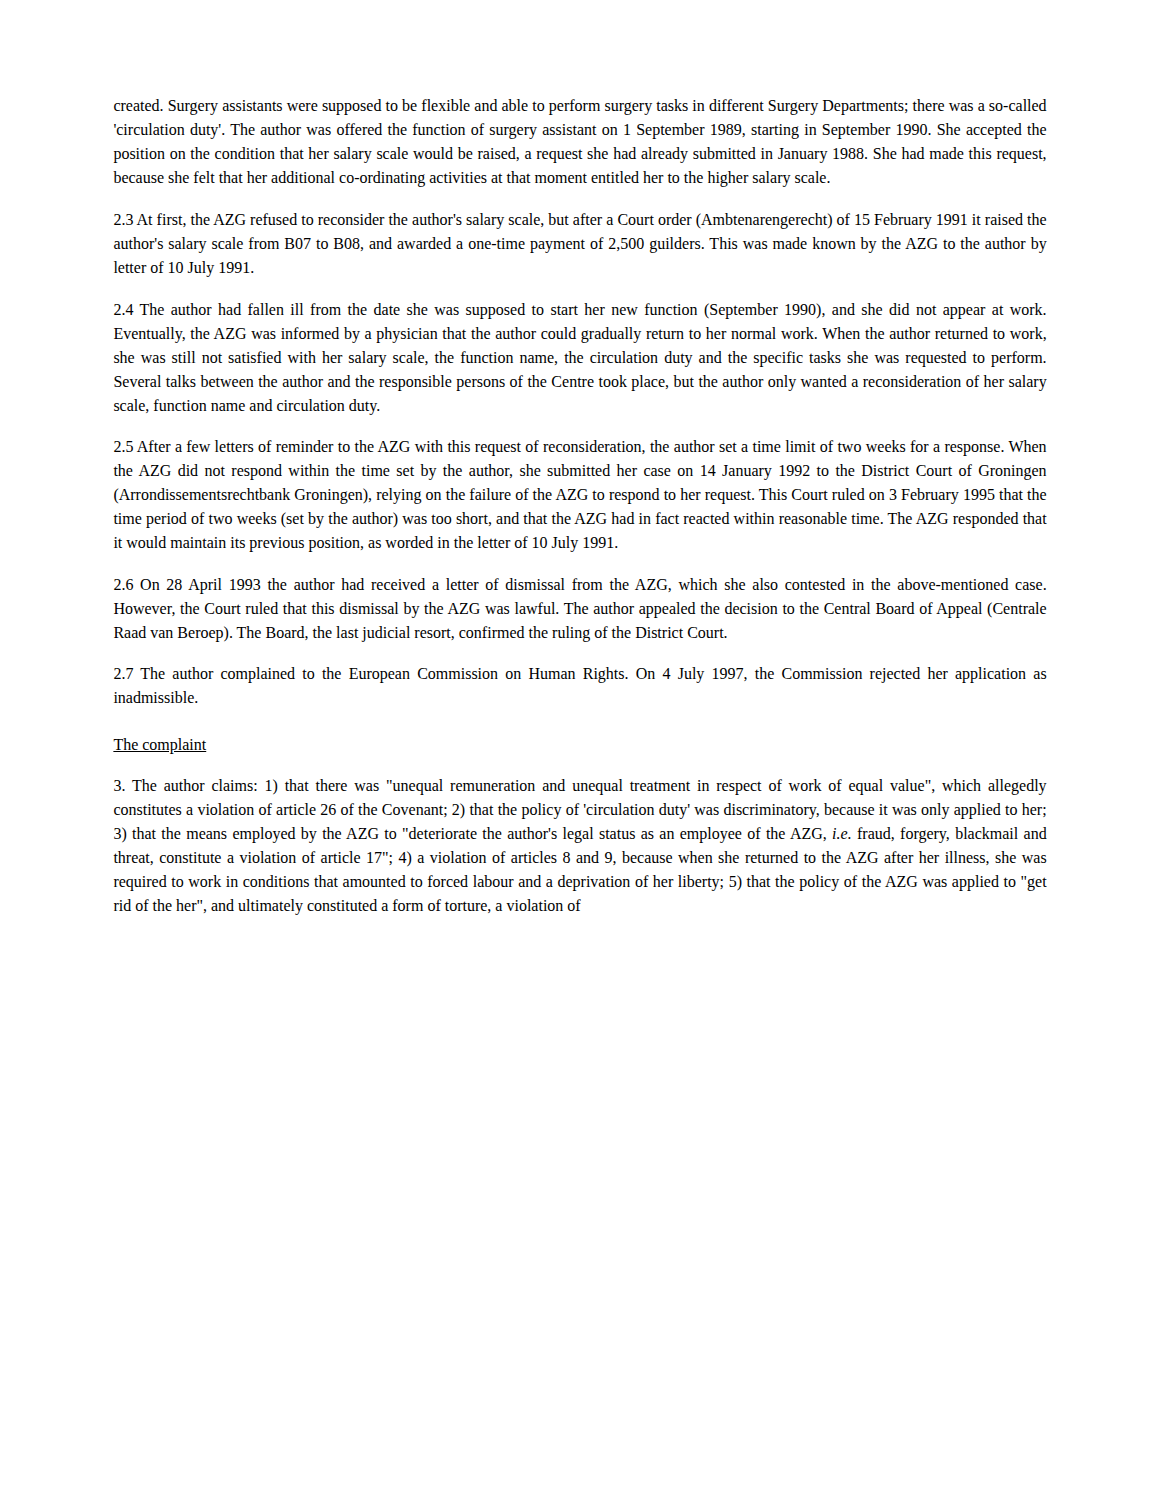created. Surgery assistants were supposed to be flexible and able to perform surgery tasks in different Surgery Departments; there was a so-called 'circulation duty'. The author was offered the function of surgery assistant on 1 September 1989, starting in September 1990. She accepted the position on the condition that her salary scale would be raised, a request she had already submitted in January 1988. She had made this request, because she felt that her additional co-ordinating activities at that moment entitled her to the higher salary scale.
2.3 At first, the AZG refused to reconsider the author's salary scale, but after a Court order (Ambtenarengerecht) of 15 February 1991 it raised the author's salary scale from B07 to B08, and awarded a one-time payment of 2,500 guilders. This was made known by the AZG to the author by letter of 10 July 1991.
2.4 The author had fallen ill from the date she was supposed to start her new function (September 1990), and she did not appear at work. Eventually, the AZG was informed by a physician that the author could gradually return to her normal work. When the author returned to work, she was still not satisfied with her salary scale, the function name, the circulation duty and the specific tasks she was requested to perform. Several talks between the author and the responsible persons of the Centre took place, but the author only wanted a reconsideration of her salary scale, function name and circulation duty.
2.5 After a few letters of reminder to the AZG with this request of reconsideration, the author set a time limit of two weeks for a response. When the AZG did not respond within the time set by the author, she submitted her case on 14 January 1992 to the District Court of Groningen (Arrondissementsrechtbank Groningen), relying on the failure of the AZG to respond to her request. This Court ruled on 3 February 1995 that the time period of two weeks (set by the author) was too short, and that the AZG had in fact reacted within reasonable time. The AZG responded that it would maintain its previous position, as worded in the letter of 10 July 1991.
2.6 On 28 April 1993 the author had received a letter of dismissal from the AZG, which she also contested in the above-mentioned case. However, the Court ruled that this dismissal by the AZG was lawful. The author appealed the decision to the Central Board of Appeal (Centrale Raad van Beroep). The Board, the last judicial resort, confirmed the ruling of the District Court.
2.7 The author complained to the European Commission on Human Rights. On 4 July 1997, the Commission rejected her application as inadmissible.
The complaint
3. The author claims: 1) that there was "unequal remuneration and unequal treatment in respect of work of equal value", which allegedly constitutes a violation of article 26 of the Covenant; 2) that the policy of 'circulation duty' was discriminatory, because it was only applied to her; 3) that the means employed by the AZG to "deteriorate the author's legal status as an employee of the AZG, i.e. fraud, forgery, blackmail and threat, constitute a violation of article 17"; 4) a violation of articles 8 and 9, because when she returned to the AZG after her illness, she was required to work in conditions that amounted to forced labour and a deprivation of her liberty; 5) that the policy of the AZG was applied to "get rid of the her", and ultimately constituted a form of torture, a violation of